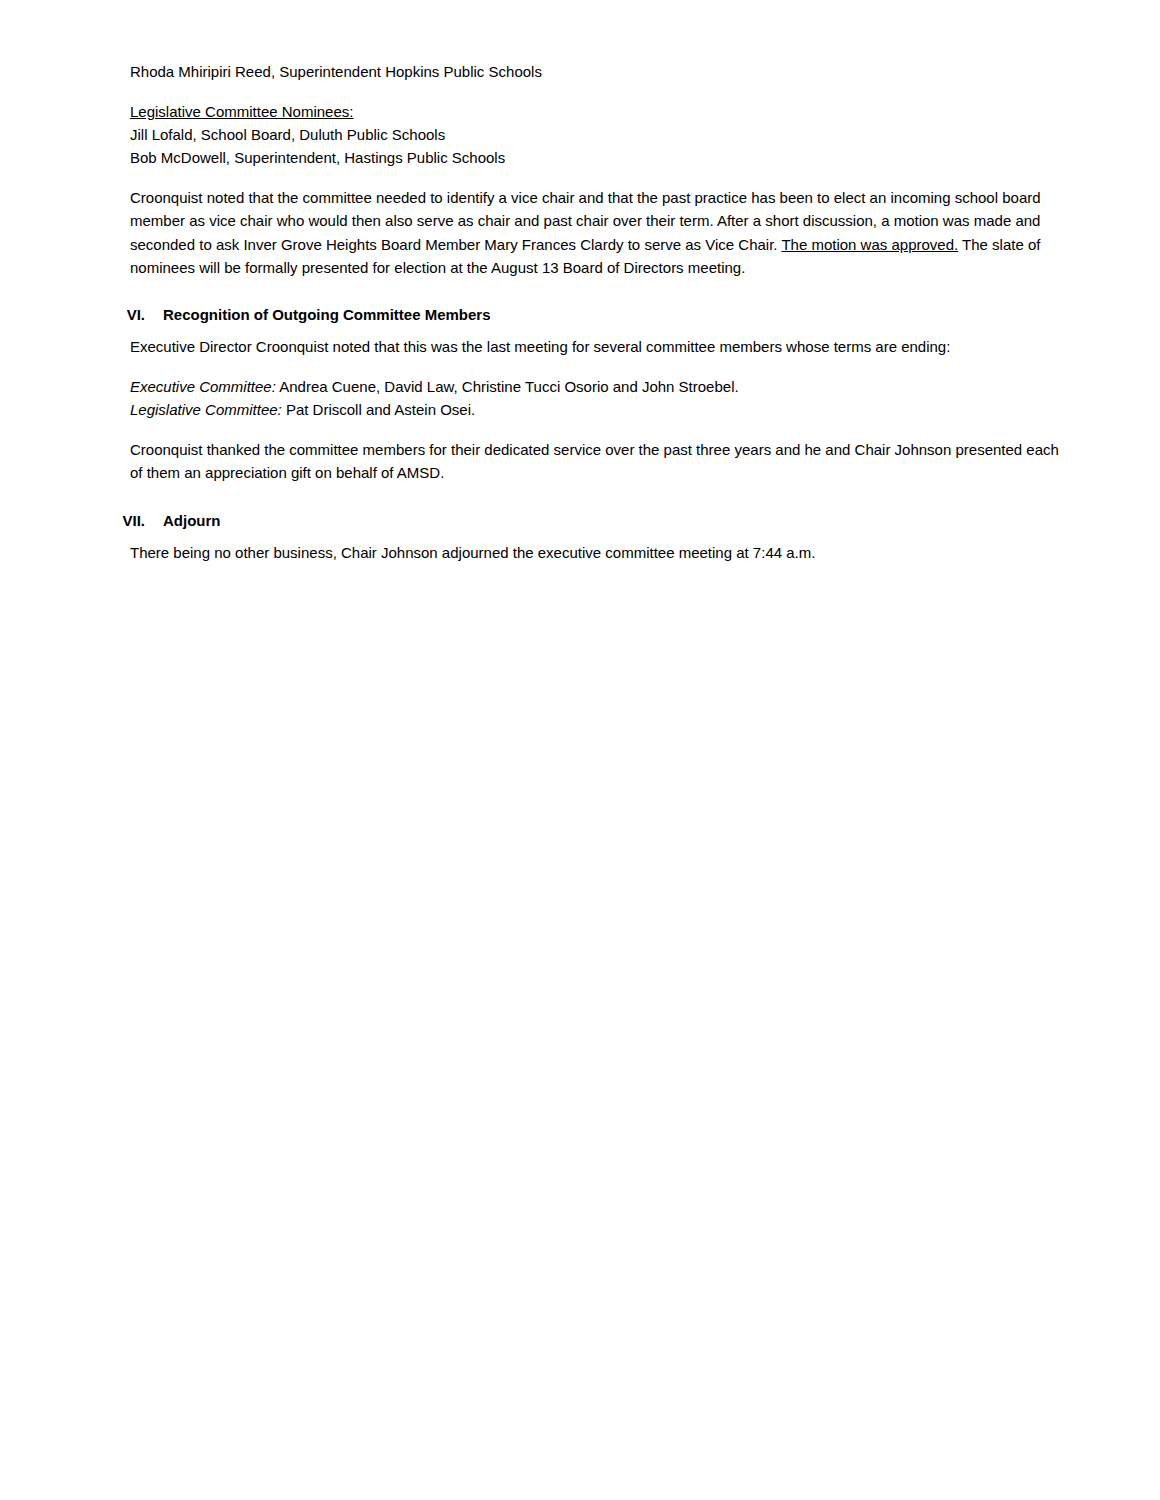Rhoda Mhiripiri Reed, Superintendent Hopkins Public Schools
Legislative Committee Nominees:
Jill Lofald, School Board, Duluth Public Schools
Bob McDowell, Superintendent, Hastings Public Schools
Croonquist noted that the committee needed to identify a vice chair and that the past practice has been to elect an incoming school board member as vice chair who would then also serve as chair and past chair over their term. After a short discussion, a motion was made and seconded to ask Inver Grove Heights Board Member Mary Frances Clardy to serve as Vice Chair. The motion was approved. The slate of nominees will be formally presented for election at the August 13 Board of Directors meeting.
VI.
Recognition of Outgoing Committee Members
Executive Director Croonquist noted that this was the last meeting for several committee members whose terms are ending:
Executive Committee: Andrea Cuene, David Law, Christine Tucci Osorio and John Stroebel.
Legislative Committee: Pat Driscoll and Astein Osei.
Croonquist thanked the committee members for their dedicated service over the past three years and he and Chair Johnson presented each of them an appreciation gift on behalf of AMSD.
VII.
Adjourn
There being no other business, Chair Johnson adjourned the executive committee meeting at 7:44 a.m.